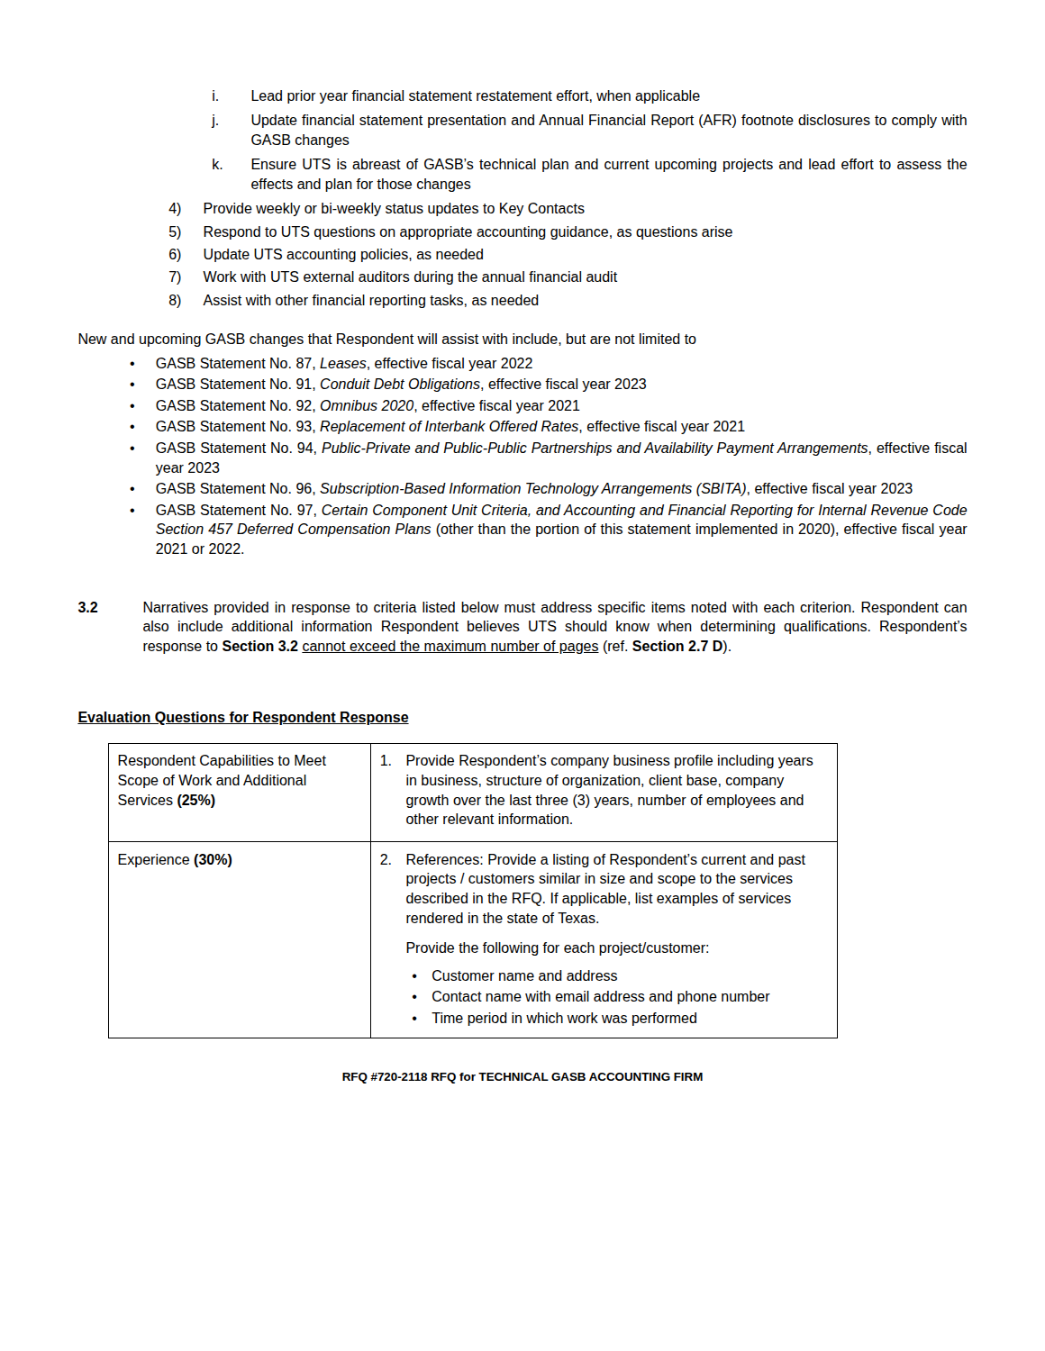i. Lead prior year financial statement restatement effort, when applicable
j. Update financial statement presentation and Annual Financial Report (AFR) footnote disclosures to comply with GASB changes
k. Ensure UTS is abreast of GASB’s technical plan and current upcoming projects and lead effort to assess the effects and plan for those changes
4) Provide weekly or bi-weekly status updates to Key Contacts
5) Respond to UTS questions on appropriate accounting guidance, as questions arise
6) Update UTS accounting policies, as needed
7) Work with UTS external auditors during the annual financial audit
8) Assist with other financial reporting tasks, as needed
New and upcoming GASB changes that Respondent will assist with include, but are not limited to
GASB Statement No. 87, Leases, effective fiscal year 2022
GASB Statement No. 91, Conduit Debt Obligations, effective fiscal year 2023
GASB Statement No. 92, Omnibus 2020, effective fiscal year 2021
GASB Statement No. 93, Replacement of Interbank Offered Rates, effective fiscal year 2021
GASB Statement No. 94, Public-Private and Public-Public Partnerships and Availability Payment Arrangements, effective fiscal year 2023
GASB Statement No. 96, Subscription-Based Information Technology Arrangements (SBITA), effective fiscal year 2023
GASB Statement No. 97, Certain Component Unit Criteria, and Accounting and Financial Reporting for Internal Revenue Code Section 457 Deferred Compensation Plans (other than the portion of this statement implemented in 2020), effective fiscal year 2021 or 2022.
3.2
Narratives provided in response to criteria listed below must address specific items noted with each criterion. Respondent can also include additional information Respondent believes UTS should know when determining qualifications. Respondent’s response to Section 3.2 cannot exceed the maximum number of pages (ref. Section 2.7 D).
Evaluation Questions for Respondent Response
| Respondent Capabilities to Meet Scope of Work and Additional Services (25%) | 1. Provide Respondent’s company business profile including years in business, structure of organization, client base, company growth over the last three (3) years, number of employees and other relevant information. |
| Experience (30%) | 2. References: Provide a listing of Respondent’s current and past projects / customers similar in size and scope to the services described in the RFQ. If applicable, list examples of services rendered in the state of Texas. Provide the following for each project/customer: Customer name and address Contact name with email address and phone number Time period in which work was performed |
RFQ #720-2118 RFQ for TECHNICAL GASB ACCOUNTING FIRM